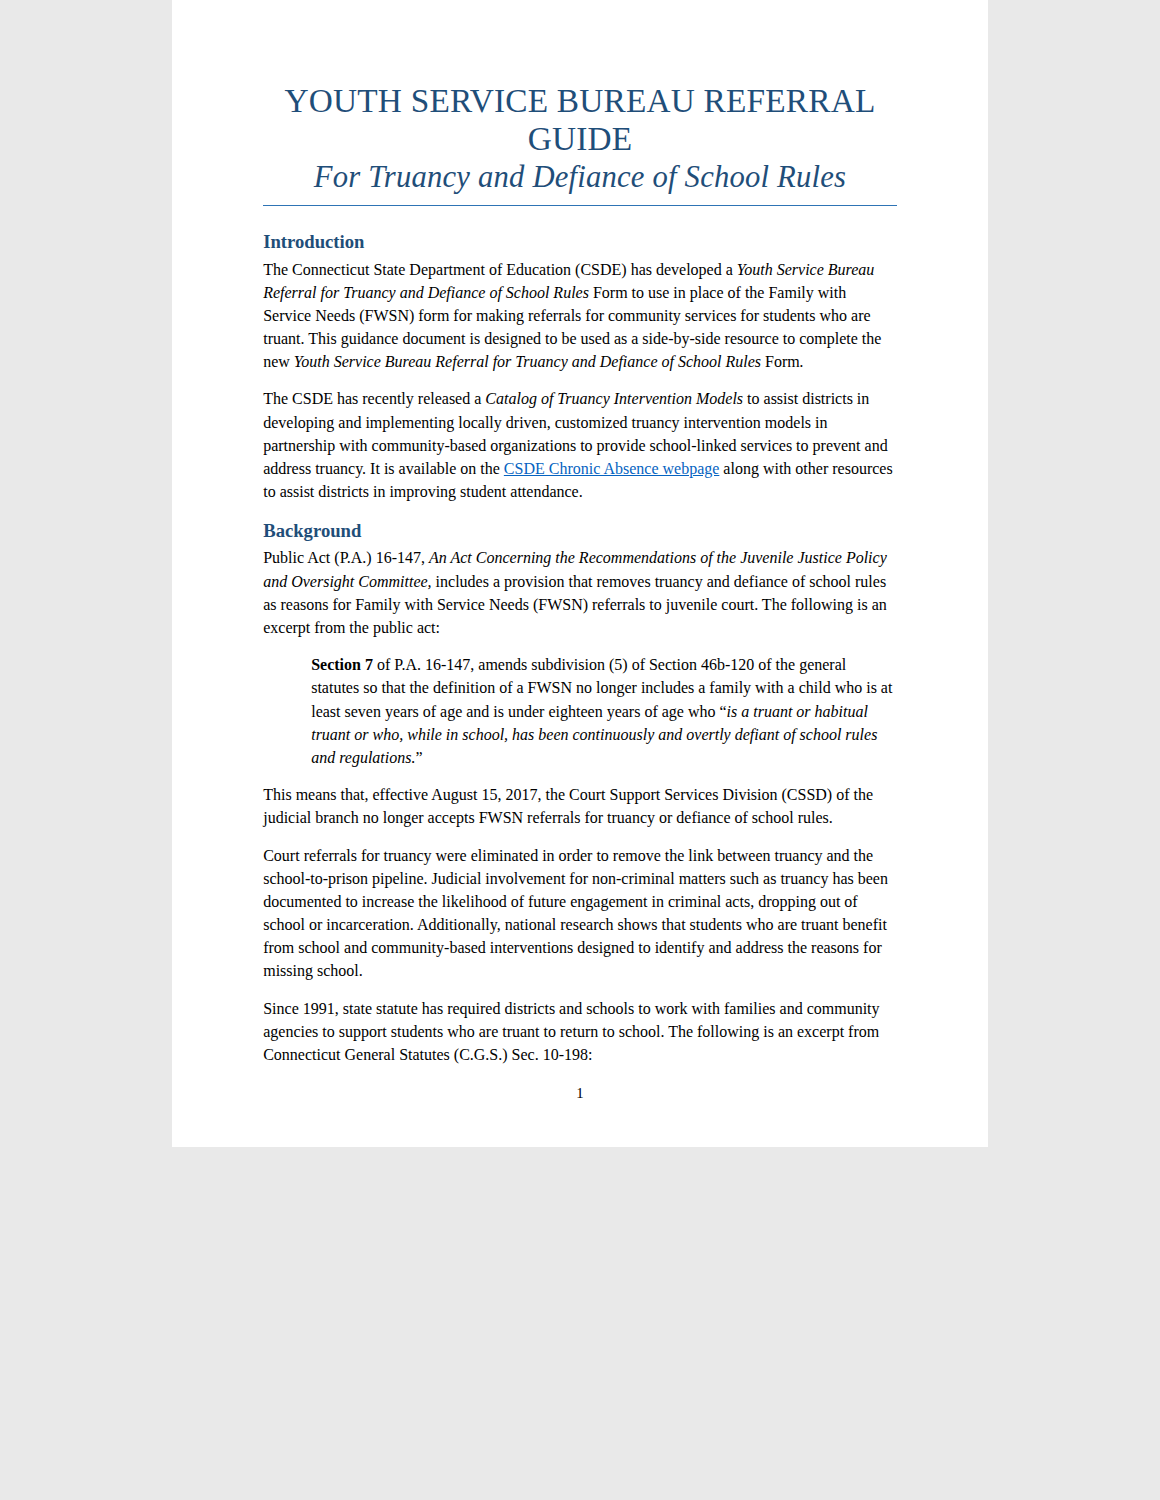YOUTH SERVICE BUREAU REFERRAL GUIDE For Truancy and Defiance of School Rules
Introduction
The Connecticut State Department of Education (CSDE) has developed a Youth Service Bureau Referral for Truancy and Defiance of School Rules Form to use in place of the Family with Service Needs (FWSN) form for making referrals for community services for students who are truant. This guidance document is designed to be used as a side-by-side resource to complete the new Youth Service Bureau Referral for Truancy and Defiance of School Rules Form.
The CSDE has recently released a Catalog of Truancy Intervention Models to assist districts in developing and implementing locally driven, customized truancy intervention models in partnership with community-based organizations to provide school-linked services to prevent and address truancy. It is available on the CSDE Chronic Absence webpage along with other resources to assist districts in improving student attendance.
Background
Public Act (P.A.) 16-147, An Act Concerning the Recommendations of the Juvenile Justice Policy and Oversight Committee, includes a provision that removes truancy and defiance of school rules as reasons for Family with Service Needs (FWSN) referrals to juvenile court. The following is an excerpt from the public act:
Section 7 of P.A. 16-147, amends subdivision (5) of Section 46b-120 of the general statutes so that the definition of a FWSN no longer includes a family with a child who is at least seven years of age and is under eighteen years of age who “is a truant or habitual truant or who, while in school, has been continuously and overtly defiant of school rules and regulations.”
This means that, effective August 15, 2017, the Court Support Services Division (CSSD) of the judicial branch no longer accepts FWSN referrals for truancy or defiance of school rules.
Court referrals for truancy were eliminated in order to remove the link between truancy and the school-to-prison pipeline. Judicial involvement for non-criminal matters such as truancy has been documented to increase the likelihood of future engagement in criminal acts, dropping out of school or incarceration. Additionally, national research shows that students who are truant benefit from school and community-based interventions designed to identify and address the reasons for missing school.
Since 1991, state statute has required districts and schools to work with families and community agencies to support students who are truant to return to school. The following is an excerpt from Connecticut General Statutes (C.G.S.) Sec. 10-198:
1